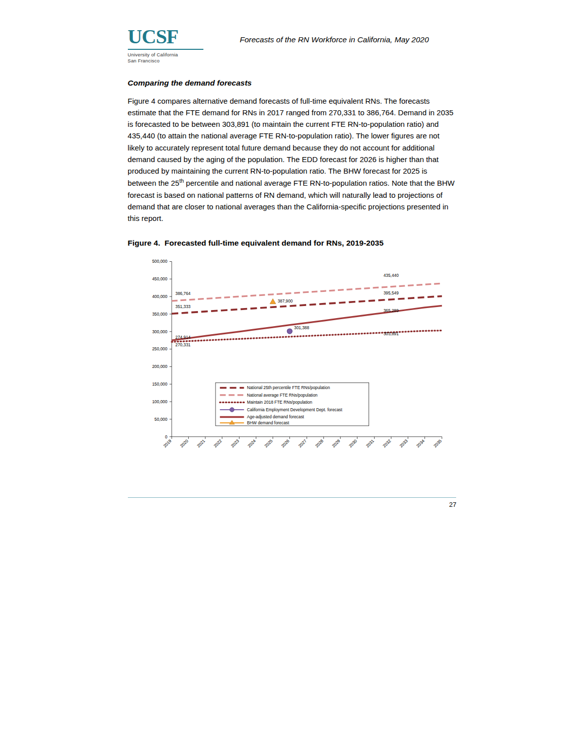UCSF
University of California
San Francisco
Forecasts of the RN Workforce in California, May 2020
Comparing the demand forecasts
Figure 4 compares alternative demand forecasts of full-time equivalent RNs. The forecasts estimate that the FTE demand for RNs in 2017 ranged from 270,331 to 386,764. Demand in 2035 is forecasted to be between 303,891 (to maintain the current FTE RN-to-population ratio) and 435,440 (to attain the national average FTE RN-to-population ratio). The lower figures are not likely to accurately represent total future demand because they do not account for additional demand caused by the aging of the population. The EDD forecast for 2026 is higher than that produced by maintaining the current RN-to-population ratio. The BHW forecast for 2025 is between the 25th percentile and national average FTE RN-to-population ratios. Note that the BHW forecast is based on national patterns of RN demand, which will naturally lead to projections of demand that are closer to national averages than the California-specific projections presented in this report.
Figure 4. Forecasted full-time equivalent demand for RNs, 2019-2035
500,000 450,000 400,000 350,000 300,000 250,000 200,000 150,000 100,000 50,000 0 2019 2020 2021 2022 2023 2024 2025 2026 2027 2028 2029 2030 2031 2032 2033 2034 2035 435,440 395,549 365,289 303,891 386,764 351,333 274,914 270,331 387,900 301,388 National 25th percentile FTE RNs/population National average FTE RNs/population Maintain 2018 FTE RNs/population California Employment Development Dept. forecast Age-adjusted demand forecast BHW demand forecast
27